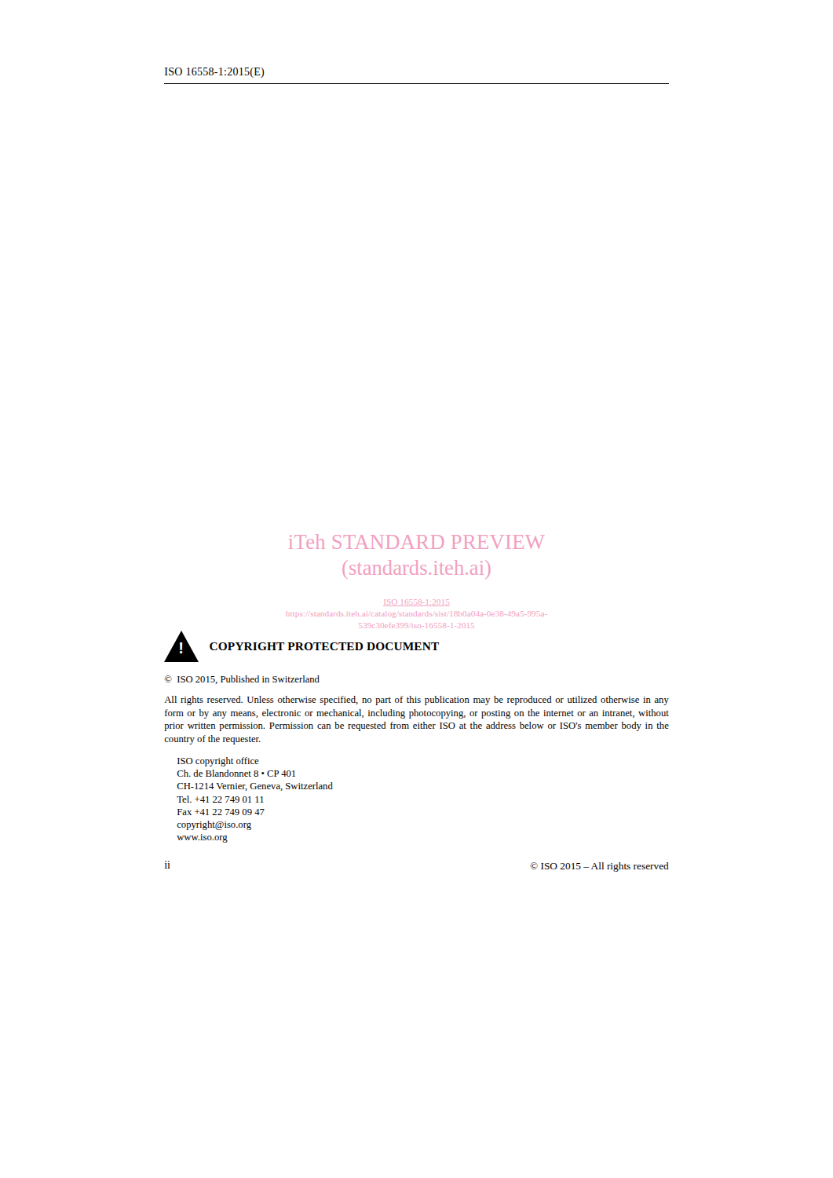ISO 16558-1:2015(E)
iTeh STANDARD PREVIEW
(standards.iteh.ai)
ISO 16558-1:2015
https://standards.iteh.ai/catalog/standards/sist/18b0a04a-0e38-49a5-995a-
539c30efe399/iso-16558-1-2015
COPYRIGHT PROTECTED DOCUMENT
© ISO 2015, Published in Switzerland
All rights reserved. Unless otherwise specified, no part of this publication may be reproduced or utilized otherwise in any form or by any means, electronic or mechanical, including photocopying, or posting on the internet or an intranet, without prior written permission. Permission can be requested from either ISO at the address below or ISO's member body in the country of the requester.
ISO copyright office
Ch. de Blandonnet 8 • CP 401
CH-1214 Vernier, Geneva, Switzerland
Tel. +41 22 749 01 11
Fax +41 22 749 09 47
copyright@iso.org
www.iso.org
ii
© ISO 2015 – All rights reserved